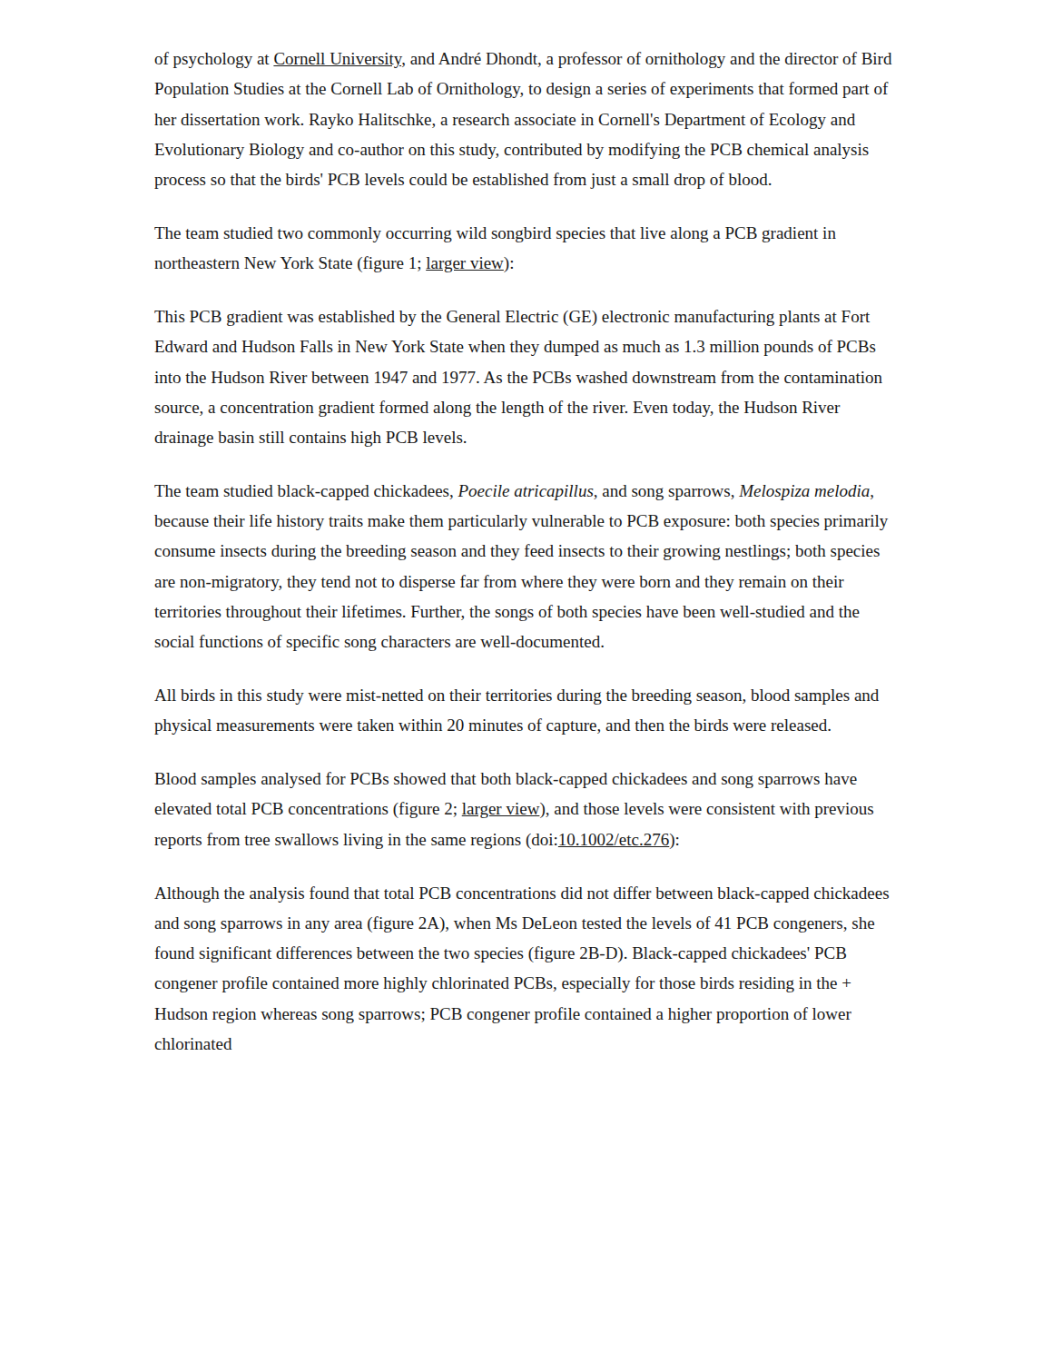of psychology at Cornell University, and André Dhondt, a professor of ornithology and the director of Bird Population Studies at the Cornell Lab of Ornithology, to design a series of experiments that formed part of her dissertation work. Rayko Halitschke, a research associate in Cornell's Department of Ecology and Evolutionary Biology and co-author on this study, contributed by modifying the PCB chemical analysis process so that the birds' PCB levels could be established from just a small drop of blood.
The team studied two commonly occurring wild songbird species that live along a PCB gradient in northeastern New York State (figure 1; larger view):
This PCB gradient was established by the General Electric (GE) electronic manufacturing plants at Fort Edward and Hudson Falls in New York State when they dumped as much as 1.3 million pounds of PCBs into the Hudson River between 1947 and 1977. As the PCBs washed downstream from the contamination source, a concentration gradient formed along the length of the river. Even today, the Hudson River drainage basin still contains high PCB levels.
The team studied black-capped chickadees, Poecile atricapillus, and song sparrows, Melospiza melodia, because their life history traits make them particularly vulnerable to PCB exposure: both species primarily consume insects during the breeding season and they feed insects to their growing nestlings; both species are non-migratory, they tend not to disperse far from where they were born and they remain on their territories throughout their lifetimes. Further, the songs of both species have been well-studied and the social functions of specific song characters are well-documented.
All birds in this study were mist-netted on their territories during the breeding season, blood samples and physical measurements were taken within 20 minutes of capture, and then the birds were released.
Blood samples analysed for PCBs showed that both black-capped chickadees and song sparrows have elevated total PCB concentrations (figure 2; larger view), and those levels were consistent with previous reports from tree swallows living in the same regions (doi:10.1002/etc.276):
Although the analysis found that total PCB concentrations did not differ between black-capped chickadees and song sparrows in any area (figure 2A), when Ms DeLeon tested the levels of 41 PCB congeners, she found significant differences between the two species (figure 2B-D). Black-capped chickadees' PCB congener profile contained more highly chlorinated PCBs, especially for those birds residing in the + Hudson region whereas song sparrows; PCB congener profile contained a higher proportion of lower chlorinated